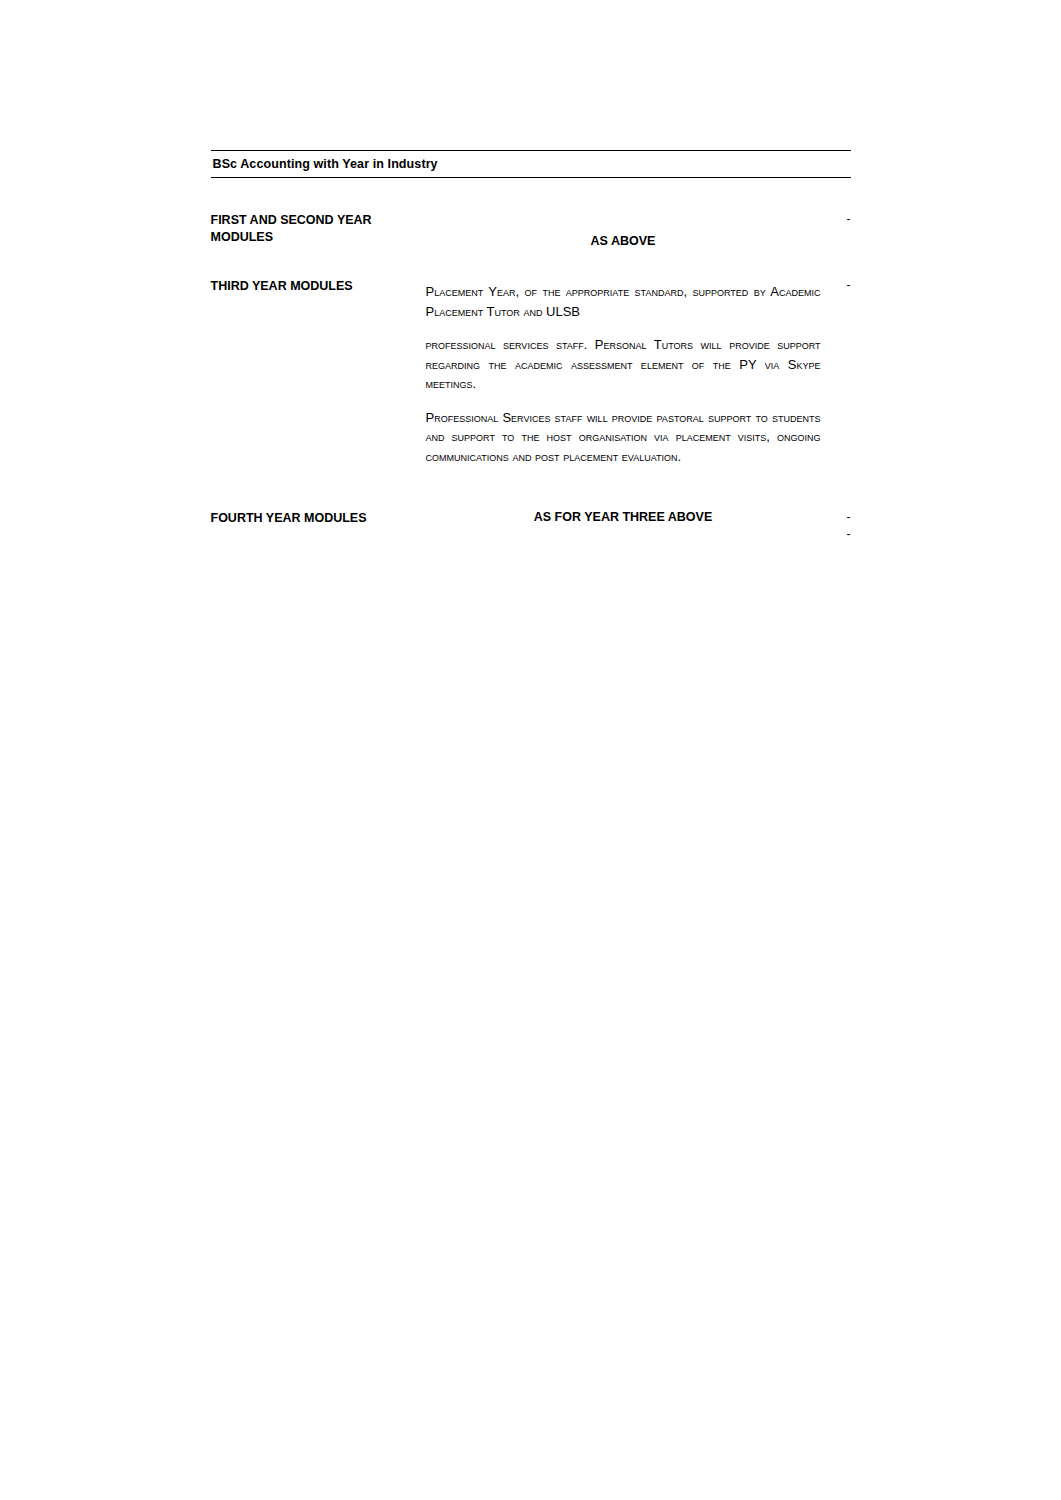BSc Accounting with Year in Industry
| FIRST AND SECOND YEAR MODULES | AS ABOVE | - |
| THIRD YEAR MODULES | Placement Year, of the appropriate standard, supported by Academic Placement Tutor and ULSB professional services staff. Personal Tutors will provide support regarding the academic assessment element of the PY via Skype meetings. Professional Services staff will provide pastoral support to students and support to the host organisation via placement visits, ongoing communications and post placement evaluation. | - |
| FOURTH YEAR MODULES | AS FOR YEAR THREE ABOVE | - |
| | | - |